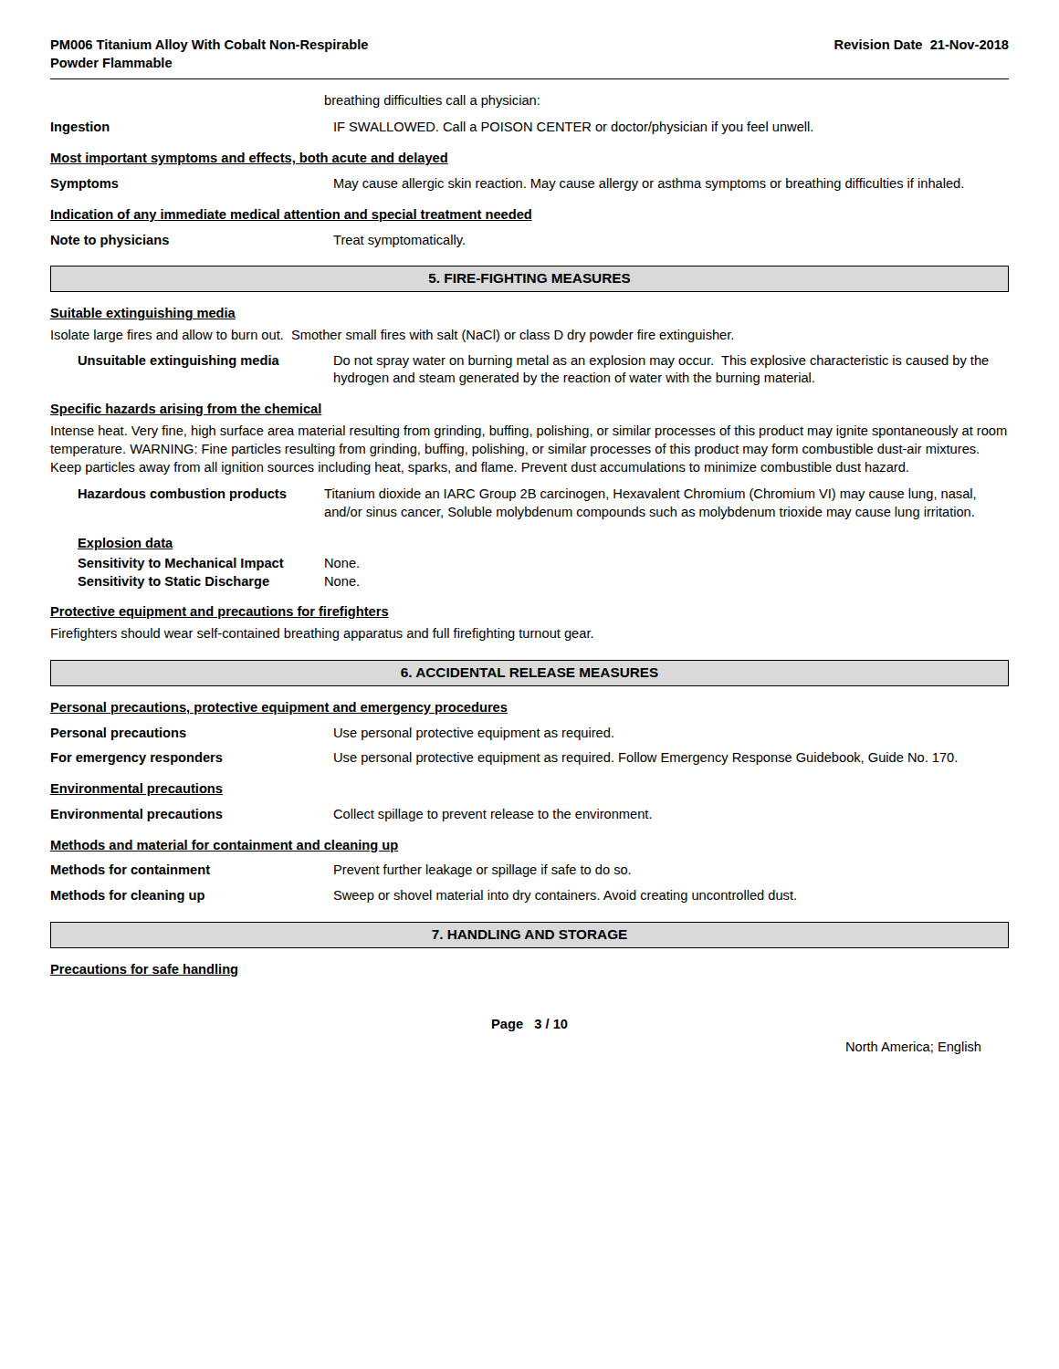PM006 Titanium Alloy With Cobalt Non-Respirable
Powder Flammable
Revision Date 21-Nov-2018
breathing difficulties call a physician:
Ingestion
IF SWALLOWED. Call a POISON CENTER or doctor/physician if you feel unwell.
Most important symptoms and effects, both acute and delayed
Symptoms
May cause allergic skin reaction. May cause allergy or asthma symptoms or breathing difficulties if inhaled.
Indication of any immediate medical attention and special treatment needed
Note to physicians
Treat symptomatically.
5. FIRE-FIGHTING MEASURES
Suitable extinguishing media
Isolate large fires and allow to burn out. Smother small fires with salt (NaCl) or class D dry powder fire extinguisher.
Unsuitable extinguishing media
Do not spray water on burning metal as an explosion may occur. This explosive characteristic is caused by the hydrogen and steam generated by the reaction of water with the burning material.
Specific hazards arising from the chemical
Intense heat. Very fine, high surface area material resulting from grinding, buffing, polishing, or similar processes of this product may ignite spontaneously at room temperature. WARNING: Fine particles resulting from grinding, buffing, polishing, or similar processes of this product may form combustible dust-air mixtures. Keep particles away from all ignition sources including heat, sparks, and flame. Prevent dust accumulations to minimize combustible dust hazard.
Hazardous combustion products
Titanium dioxide an IARC Group 2B carcinogen, Hexavalent Chromium (Chromium VI) may cause lung, nasal, and/or sinus cancer, Soluble molybdenum compounds such as molybdenum trioxide may cause lung irritation.
Explosion data
Sensitivity to Mechanical Impact
None.
Sensitivity to Static Discharge
None.
Protective equipment and precautions for firefighters
Firefighters should wear self-contained breathing apparatus and full firefighting turnout gear.
6. ACCIDENTAL RELEASE MEASURES
Personal precautions, protective equipment and emergency procedures
Personal precautions
Use personal protective equipment as required.
For emergency responders
Use personal protective equipment as required. Follow Emergency Response Guidebook, Guide No. 170.
Environmental precautions
Environmental precautions
Collect spillage to prevent release to the environment.
Methods and material for containment and cleaning up
Methods for containment
Prevent further leakage or spillage if safe to do so.
Methods for cleaning up
Sweep or shovel material into dry containers. Avoid creating uncontrolled dust.
7. HANDLING AND STORAGE
Precautions for safe handling
Page 3 / 10
North America; English